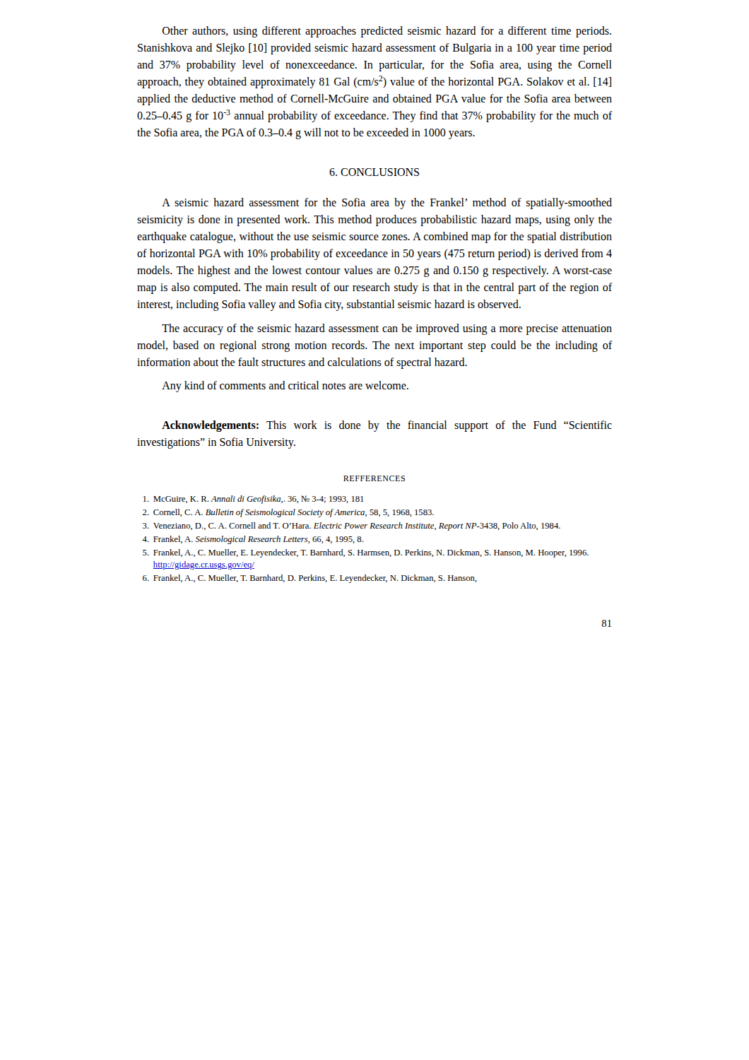Other authors, using different approaches predicted seismic hazard for a different time periods. Stanishkova and Slejko [10] provided seismic hazard assessment of Bulgaria in a 100 year time period and 37% probability level of nonexceedance. In particular, for the Sofia area, using the Cornell approach, they obtained approximately 81 Gal (cm/s2) value of the horizontal PGA. Solakov et al. [14] applied the deductive method of Cornell-McGuire and obtained PGA value for the Sofia area between 0.25–0.45 g for 10-3 annual probability of exceedance. They find that 37% probability for the much of the Sofia area, the PGA of 0.3–0.4 g will not to be exceeded in 1000 years.
6. CONCLUSIONS
A seismic hazard assessment for the Sofia area by the Frankel’ method of spatially-smoothed seismicity is done in presented work. This method produces probabilistic hazard maps, using only the earthquake catalogue, without the use seismic source zones. A combined map for the spatial distribution of horizontal PGA with 10% probability of exceedance in 50 years (475 return period) is derived from 4 models. The highest and the lowest contour values are 0.275 g and 0.150 g respectively. A worst-case map is also computed. The main result of our research study is that in the central part of the region of interest, including Sofia valley and Sofia city, substantial seismic hazard is observed.
The accuracy of the seismic hazard assessment can be improved using a more precise attenuation model, based on regional strong motion records. The next important step could be the including of information about the fault structures and calculations of spectral hazard.
Any kind of comments and critical notes are welcome.
Acknowledgements: This work is done by the financial support of the Fund “Scientific investigations” in Sofia University.
REFFERENCES
McGuire, K. R. Annali di Geofisika,. 36, № 3-4; 1993, 181
Cornell, C. A. Bulletin of Seismological Society of America, 58, 5, 1968, 1583.
Veneziano, D., C. A. Cornell and T. O’Hara. Electric Power Research Institute, Report NP-3438, Polo Alto, 1984.
Frankel, A. Seismological Research Letters, 66, 4, 1995, 8.
Frankel, A., C. Mueller, E. Leyendecker, T. Barnhard, S. Harmsen, D. Perkins, N. Dickman, S. Hanson, M. Hooper, 1996. http://gidage.cr.usgs.gov/eq/
Frankel, A., C. Mueller, T. Barnhard, D. Perkins, E. Leyendecker, N. Dickman, S. Hanson,
81